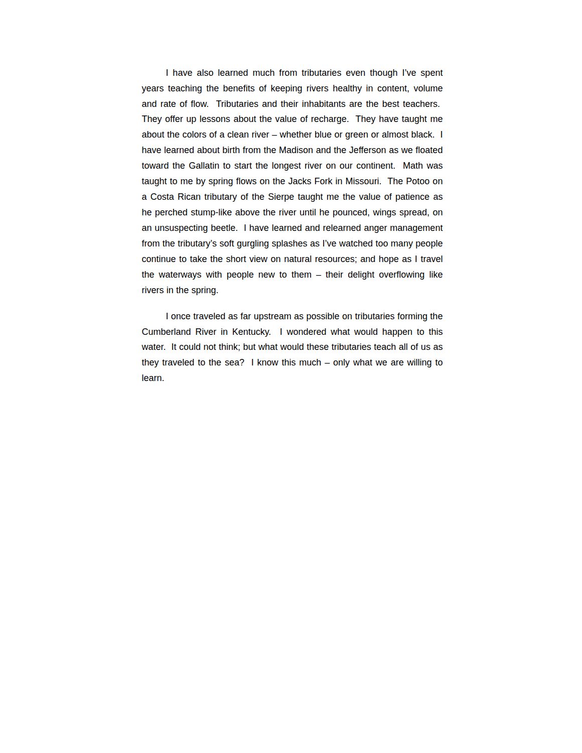I have also learned much from tributaries even though I’ve spent years teaching the benefits of keeping rivers healthy in content, volume and rate of flow. Tributaries and their inhabitants are the best teachers. They offer up lessons about the value of recharge. They have taught me about the colors of a clean river – whether blue or green or almost black. I have learned about birth from the Madison and the Jefferson as we floated toward the Gallatin to start the longest river on our continent. Math was taught to me by spring flows on the Jacks Fork in Missouri. The Potoo on a Costa Rican tributary of the Sierpe taught me the value of patience as he perched stump-like above the river until he pounced, wings spread, on an unsuspecting beetle. I have learned and relearned anger management from the tributary’s soft gurgling splashes as I’ve watched too many people continue to take the short view on natural resources; and hope as I travel the waterways with people new to them – their delight overflowing like rivers in the spring.
I once traveled as far upstream as possible on tributaries forming the Cumberland River in Kentucky. I wondered what would happen to this water. It could not think; but what would these tributaries teach all of us as they traveled to the sea? I know this much – only what we are willing to learn.